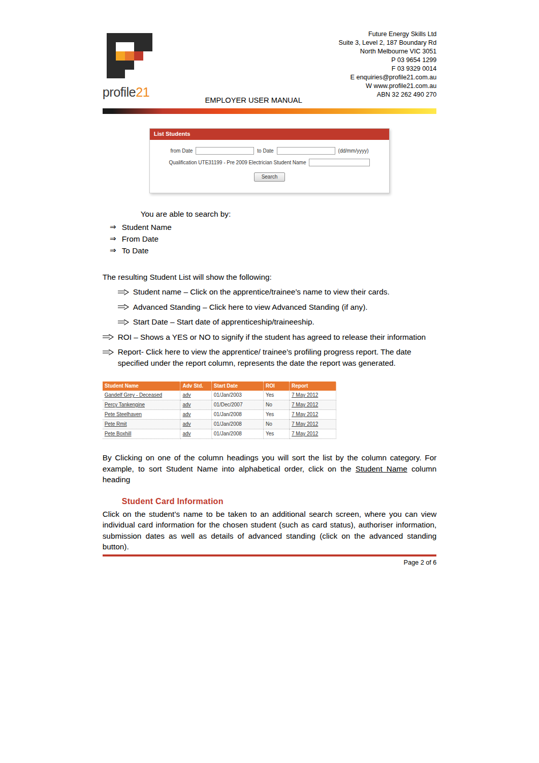profile21
EMPLOYER USER MANUAL
Future Energy Skills Ltd
Suite 3, Level 2, 187 Boundary Rd
North Melbourne VIC 3051
P 03 9654 1299
F 03 9329 0014
E enquiries@profile21.com.au
W www.profile21.com.au
ABN 32 262 490 270
List Students
from Date to Date (dd/mm/yyyy)
Qualification UTE31199 - Pre 2009 Electrician Student Name
Search
You are able to search by:
Student Name
From Date
To Date
The resulting Student List will show the following:
Student name – Click on the apprentice/trainee’s name to view their cards.
Advanced Standing – Click here to view Advanced Standing (if any).
Start Date – Start date of apprenticeship/traineeship.
ROI – Shows a YES or NO to signify if the student has agreed to release their information
Report- Click here to view the apprentice/ trainee’s profiling progress report. The date specified under the report column, represents the date the report was generated.
| Student Name | Adv Std. | Start Date | ROI | Report |
| --- | --- | --- | --- | --- |
| Gandelf Grey - Deceased | adv | 01/Jan/2003 | Yes | 7 May 2012 |
| Percy Tankengine | adv | 01/Dec/2007 | No | 7 May 2012 |
| Pete Steelhaven | adv | 01/Jan/2008 | Yes | 7 May 2012 |
| Pete Rmit | adv | 01/Jan/2008 | No | 7 May 2012 |
| Pete Boxhill | adv | 01/Jan/2008 | Yes | 7 May 2012 |
By Clicking on one of the column headings you will sort the list by the column category. For example, to sort Student Name into alphabetical order, click on the Student Name column heading
Student Card Information
Click on the student’s name to be taken to an additional search screen, where you can view individual card information for the chosen student (such as card status), authoriser information, submission dates as well as details of advanced standing (click on the advanced standing button).
Page 2 of 6